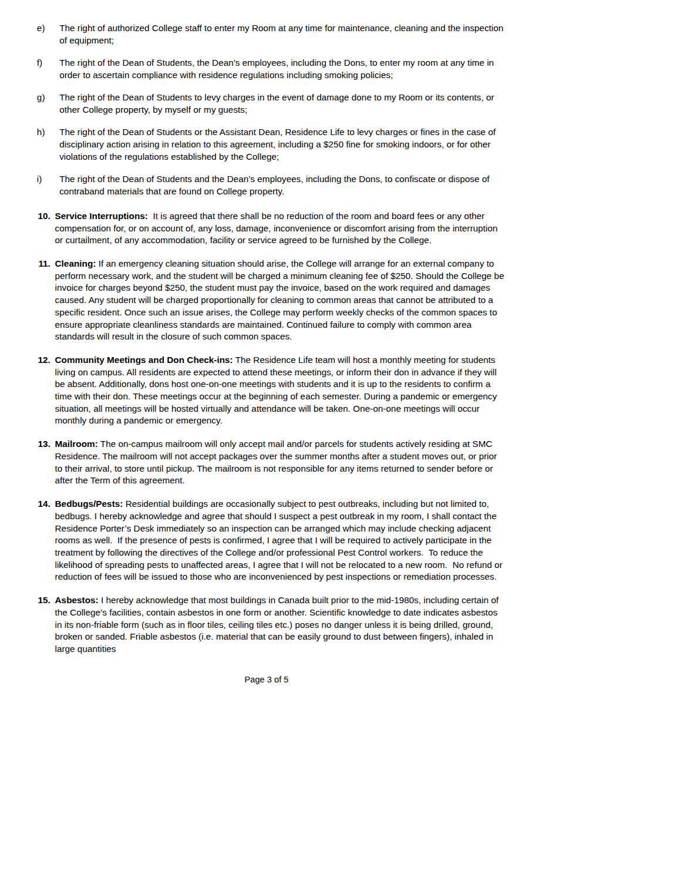e) The right of authorized College staff to enter my Room at any time for maintenance, cleaning and the inspection of equipment;
f) The right of the Dean of Students, the Dean’s employees, including the Dons, to enter my room at any time in order to ascertain compliance with residence regulations including smoking policies;
g) The right of the Dean of Students to levy charges in the event of damage done to my Room or its contents, or other College property, by myself or my guests;
h) The right of the Dean of Students or the Assistant Dean, Residence Life to levy charges or fines in the case of disciplinary action arising in relation to this agreement, including a $250 fine for smoking indoors, or for other violations of the regulations established by the College;
i) The right of the Dean of Students and the Dean’s employees, including the Dons, to confiscate or dispose of contraband materials that are found on College property.
10. Service Interruptions: It is agreed that there shall be no reduction of the room and board fees or any other compensation for, or on account of, any loss, damage, inconvenience or discomfort arising from the interruption or curtailment, of any accommodation, facility or service agreed to be furnished by the College.
11. Cleaning: If an emergency cleaning situation should arise, the College will arrange for an external company to perform necessary work, and the student will be charged a minimum cleaning fee of $250. Should the College be invoice for charges beyond $250, the student must pay the invoice, based on the work required and damages caused. Any student will be charged proportionally for cleaning to common areas that cannot be attributed to a specific resident. Once such an issue arises, the College may perform weekly checks of the common spaces to ensure appropriate cleanliness standards are maintained. Continued failure to comply with common area standards will result in the closure of such common spaces.
12. Community Meetings and Don Check-ins: The Residence Life team will host a monthly meeting for students living on campus. All residents are expected to attend these meetings, or inform their don in advance if they will be absent. Additionally, dons host one-on-one meetings with students and it is up to the residents to confirm a time with their don. These meetings occur at the beginning of each semester. During a pandemic or emergency situation, all meetings will be hosted virtually and attendance will be taken. One-on-one meetings will occur monthly during a pandemic or emergency.
13. Mailroom: The on-campus mailroom will only accept mail and/or parcels for students actively residing at SMC Residence. The mailroom will not accept packages over the summer months after a student moves out, or prior to their arrival, to store until pickup. The mailroom is not responsible for any items returned to sender before or after the Term of this agreement.
14. Bedbugs/Pests: Residential buildings are occasionally subject to pest outbreaks, including but not limited to, bedbugs. I hereby acknowledge and agree that should I suspect a pest outbreak in my room, I shall contact the Residence Porter’s Desk immediately so an inspection can be arranged which may include checking adjacent rooms as well. If the presence of pests is confirmed, I agree that I will be required to actively participate in the treatment by following the directives of the College and/or professional Pest Control workers. To reduce the likelihood of spreading pests to unaffected areas, I agree that I will not be relocated to a new room. No refund or reduction of fees will be issued to those who are inconvenienced by pest inspections or remediation processes.
15. Asbestos: I hereby acknowledge that most buildings in Canada built prior to the mid-1980s, including certain of the College’s facilities, contain asbestos in one form or another. Scientific knowledge to date indicates asbestos in its non-friable form (such as in floor tiles, ceiling tiles etc.) poses no danger unless it is being drilled, ground, broken or sanded. Friable asbestos (i.e. material that can be easily ground to dust between fingers), inhaled in large quantities
Page 3 of 5